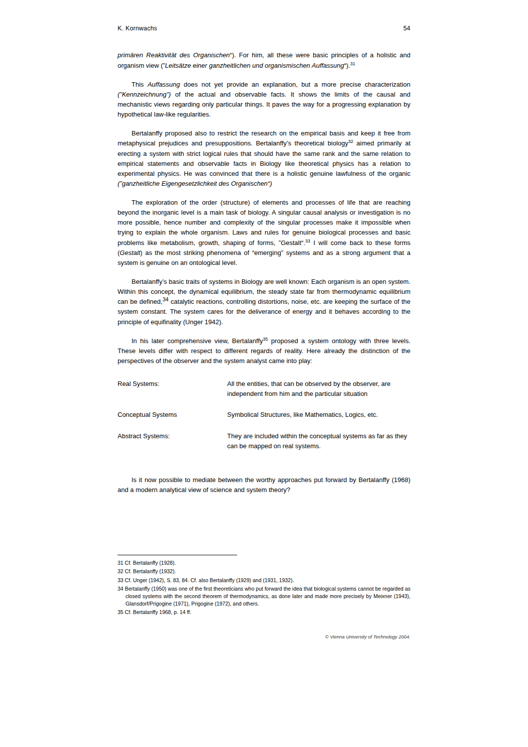K. Kornwachs
54
primären Reaktivität des Organischen“). For him, all these were basic principles of a holistic and organism view (”Leitsätze einer ganzheitlichen und organismischen Auffassung“).31
This Auffassung does not yet provide an explanation, but a more precise characterization (”Kennzeichnung”) of the actual and observable facts. It shows the limits of the causal and mechanistic views regarding only particular things. It paves the way for a progressing explanation by hypothetical law-like regularities.
Bertalanffy proposed also to restrict the research on the empirical basis and keep it free from metaphysical prejudices and presuppositions. Bertalanffy’s theoretical biology32 aimed primarily at erecting a system with strict logical rules that should have the same rank and the same relation to empirical statements and observable facts in Biology like theoretical physics has a relation to experimental physics. He was convinced that there is a holistic genuine lawfulness of the organic (”ganzheitliche Eigengesetzlichkeit des Organischen“)
The exploration of the order (structure) of elements and processes of life that are reaching beyond the inorganic level is a main task of biology. A singular causal analysis or investigation is no more possible, hence number and complexity of the singular processes make it impossible when trying to explain the whole organism. Laws and rules for genuine biological processes and basic problems like metabolism, growth, shaping of forms, ”Gestalt“.33 I will come back to these forms (Gestalt) as the most striking phenomena of “emerging” systems and as a strong argument that a system is genuine on an ontological level.
Bertalanffy’s basic traits of systems in Biology are well known: Each organism is an open system. Within this concept, the dynamical equilibrium, the steady state far from thermodynamic equilibrium can be defined,34 catalytic reactions, controlling distortions, noise, etc. are keeping the surface of the system constant. The system cares for the deliverance of energy and it behaves according to the principle of equifinality (Unger 1942).
In his later comprehensive view, Bertalanffy35 proposed a system ontology with three levels. These levels differ with respect to different regards of reality. Here already the distinction of the perspectives of the observer and the system analyst came into play:
| Real Systems: | All the entities, that can be observed by the observer, are independent from him and the particular situation |
| Conceptual Systems | Symbolical Structures, like Mathematics, Logics, etc. |
| Abstract Systems: | They are included within the conceptual systems as far as they can be mapped on real systems. |
Is it now possible to mediate between the worthy approaches put forward by Bertalanffy (1968) and a modern analytical view of science and system theory?
31 Cf. Bertalanffy (1928).
32 Cf. Bertalanffy (1932).
33 Cf. Unger (1942), S. 83, 84. Cf. also Bertalanffy (1929) and (1931, 1932).
34 Bertalanffy (1950) was one of the first theoreticians who put forward the idea that biological systems cannot be regarded as closed systems with the second theorem of thermodynamics, as done later and made more precisely by Meixner (1943), Glansdorf/Prigogine (1971), Prigogine (1972), and others.
35 Cf. Bertalanffy 1968, p. 14 ff.
© Vienna University of Technology 2004.